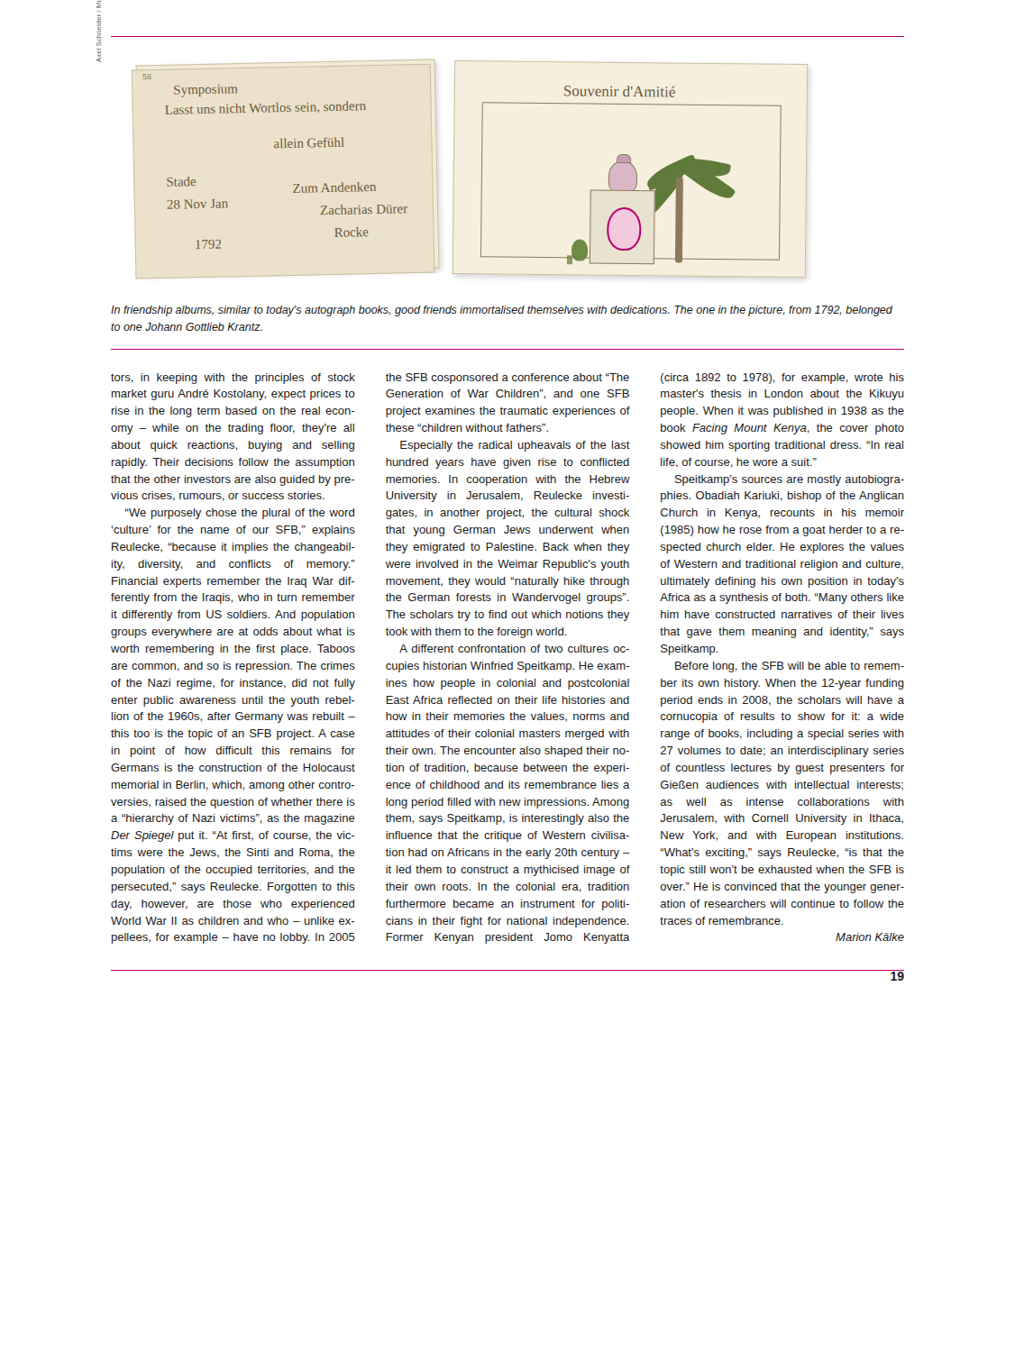Axel Schneider / Museum of Applied Arts, Frankfurt
58
Symposium
Lasst uns nicht Wortlos sein, sondern
allein Gefühl
Stade
28 Nov Jan
Zum Andenken
Zacharias Dürer
Rocke
1792
Souvenir d'Amitié
In friendship albums, similar to today's autograph books, good friends immortalised themselves with dedications. The one in the picture, from 1792, belonged to one Johann Gottlieb Krantz.
tors, in keeping with the principles of stock market guru André Kostolany, expect prices to rise in the long term based on the real economy – while on the trading floor, they're all about quick reactions, buying and selling rapidly. Their decisions follow the assumption that the other investors are also guided by previous crises, rumours, or success stories.
“We purposely chose the plural of the word ‘culture’ for the name of our SFB,” explains Reulecke, “because it implies the changeability, diversity, and conflicts of memory.” Financial experts remember the Iraq War differently from the Iraqis, who in turn remember it differently from US soldiers. And population groups everywhere are at odds about what is worth remembering in the first place. Taboos are common, and so is repression. The crimes of the Nazi regime, for instance, did not fully enter public awareness until the youth rebellion of the 1960s, after Germany was rebuilt – this too is the topic of an SFB project. A case in point of how difficult this remains for Germans is the construction of the Holocaust memorial in Berlin, which, among other controversies, raised the question of whether there is a “hierarchy of Nazi victims”, as the magazine Der Spiegel put it. “At first, of course, the victims were the Jews, the Sinti and Roma, the population of the occupied territories, and the persecuted,” says Reulecke. Forgotten to this day, however, are those who experienced World War II as children and who – unlike expellees, for example – have no lobby. In 2005 the SFB cosponsored a conference about “The Generation of War Children”, and one SFB project examines the traumatic experiences of these “children without fathers”.
Especially the radical upheavals of the last hundred years have given rise to conflicted memories. In cooperation with the Hebrew University in Jerusalem, Reulecke investigates, in another project, the cultural shock that young German Jews underwent when they emigrated to Palestine. Back when they were involved in the Weimar Republic's youth movement, they would “naturally hike through the German forests in Wandervogel groups”. The scholars try to find out which notions they took with them to the foreign world.
A different confrontation of two cultures occupies historian Winfried Speitkamp. He examines how people in colonial and postcolonial East Africa reflected on their life histories and how in their memories the values, norms and attitudes of their colonial masters merged with their own. The encounter also shaped their notion of tradition, because between the experience of childhood and its remembrance lies a long period filled with new impressions. Among them, says Speitkamp, is interestingly also the influence that the critique of Western civilisation had on Africans in the early 20th century – it led them to construct a mythicised image of their own roots. In the colonial era, tradition furthermore became an instrument for politicians in their fight for national independence. Former Kenyan president Jomo Kenyatta (circa 1892 to 1978), for example, wrote his master's thesis in London about the Kikuyu people. When it was published in 1938 as the book Facing Mount Kenya, the cover photo showed him sporting traditional dress. “In real life, of course, he wore a suit.”
Speitkamp's sources are mostly autobiographies. Obadiah Kariuki, bishop of the Anglican Church in Kenya, recounts in his memoir (1985) how he rose from a goat herder to a respected church elder. He explores the values of Western and traditional religion and culture, ultimately defining his own position in today's Africa as a synthesis of both. “Many others like him have constructed narratives of their lives that gave them meaning and identity,” says Speitkamp.
Before long, the SFB will be able to remember its own history. When the 12-year funding period ends in 2008, the scholars will have a cornucopia of results to show for it: a wide range of books, including a special series with 27 volumes to date; an interdisciplinary series of countless lectures by guest presenters for Gießen audiences with intellectual interests; as well as intense collaborations with Jerusalem, with Cornell University in Ithaca, New York, and with European institutions. “What's exciting,” says Reulecke, “is that the topic still won't be exhausted when the SFB is over.” He is convinced that the younger generation of researchers will continue to follow the traces of remembrance.
Marion Kälke
19